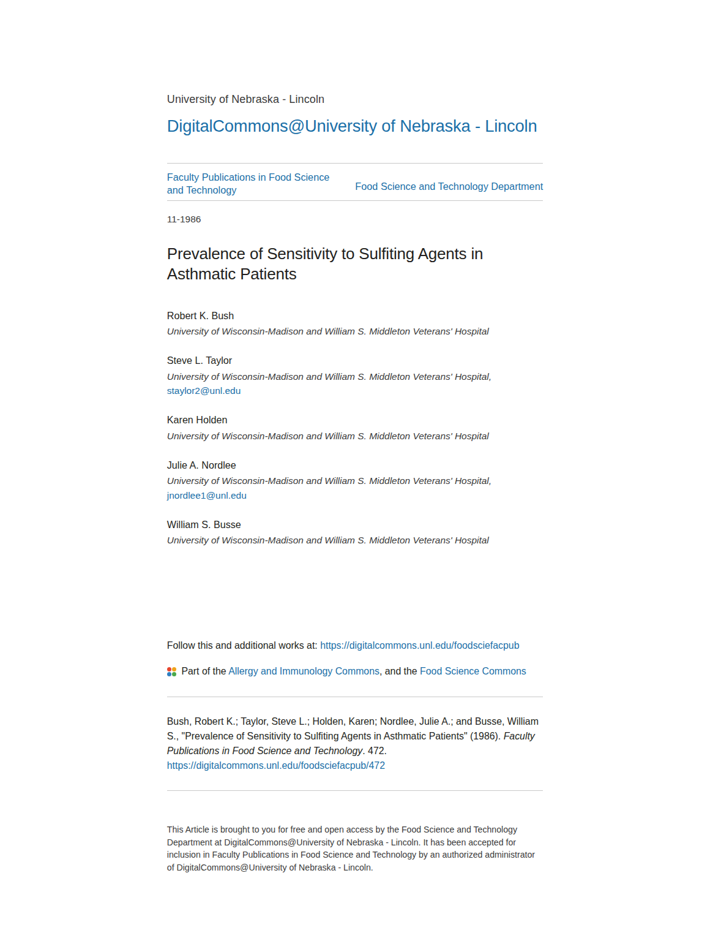University of Nebraska - Lincoln
DigitalCommons@University of Nebraska - Lincoln
Faculty Publications in Food Science and Technology
Food Science and Technology Department
11-1986
Prevalence of Sensitivity to Sulfiting Agents in Asthmatic Patients
Robert K. Bush University of Wisconsin-Madison and William S. Middleton Veterans' Hospital
Steve L. Taylor University of Wisconsin-Madison and William S. Middleton Veterans' Hospital, staylor2@unl.edu
Karen Holden University of Wisconsin-Madison and William S. Middleton Veterans' Hospital
Julie A. Nordlee University of Wisconsin-Madison and William S. Middleton Veterans' Hospital, jnordlee1@unl.edu
William S. Busse University of Wisconsin-Madison and William S. Middleton Veterans' Hospital
Follow this and additional works at: https://digitalcommons.unl.edu/foodsciefacpub
Part of the Allergy and Immunology Commons, and the Food Science Commons
Bush, Robert K.; Taylor, Steve L.; Holden, Karen; Nordlee, Julie A.; and Busse, William S., "Prevalence of Sensitivity to Sulfiting Agents in Asthmatic Patients" (1986). Faculty Publications in Food Science and Technology. 472.
https://digitalcommons.unl.edu/foodsciefacpub/472
This Article is brought to you for free and open access by the Food Science and Technology Department at DigitalCommons@University of Nebraska - Lincoln. It has been accepted for inclusion in Faculty Publications in Food Science and Technology by an authorized administrator of DigitalCommons@University of Nebraska - Lincoln.